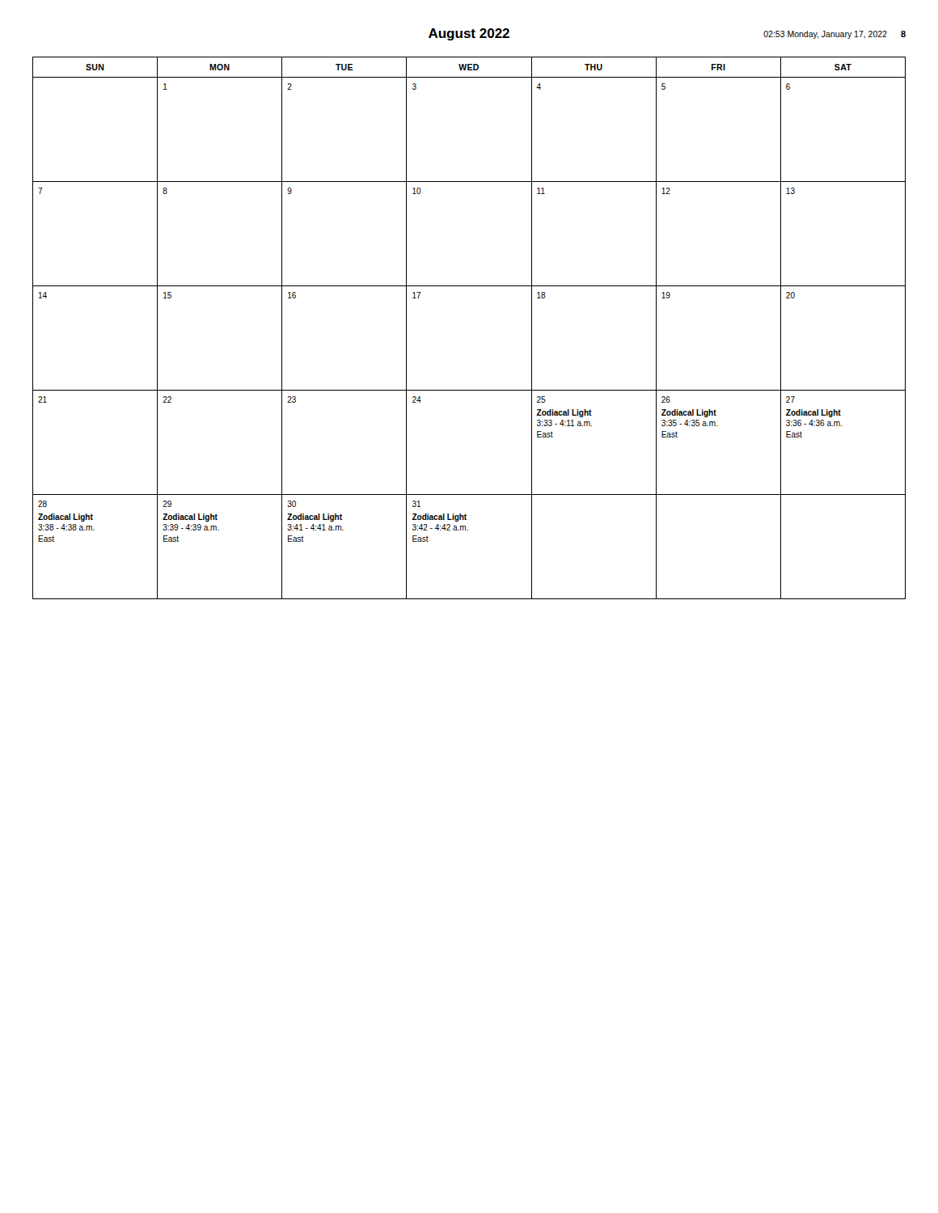August 2022
02:53 Monday, January 17, 2022 8
| SUN | MON | TUE | WED | THU | FRI | SAT |
| --- | --- | --- | --- | --- | --- | --- |
| | 1 | 2 | 3 | 4 | 5 | 6 |
| 7 | 8 | 9 | 10 | 11 | 12 | 13 |
| 14 | 15 | 16 | 17 | 18 | 19 | 20 |
| 21 | 22 | 23 | 24 | 25 Zodiacal Light 3:33 - 4:11 a.m. East | 26 Zodiacal Light 3:35 - 4:35 a.m. East | 27 Zodiacal Light 3:36 - 4:36 a.m. East |
| 28 Zodiacal Light 3:38 - 4:38 a.m. East | 29 Zodiacal Light 3:39 - 4:39 a.m. East | 30 Zodiacal Light 3:41 - 4:41 a.m. East | 31 Zodiacal Light 3:42 - 4:42 a.m. East | | | |